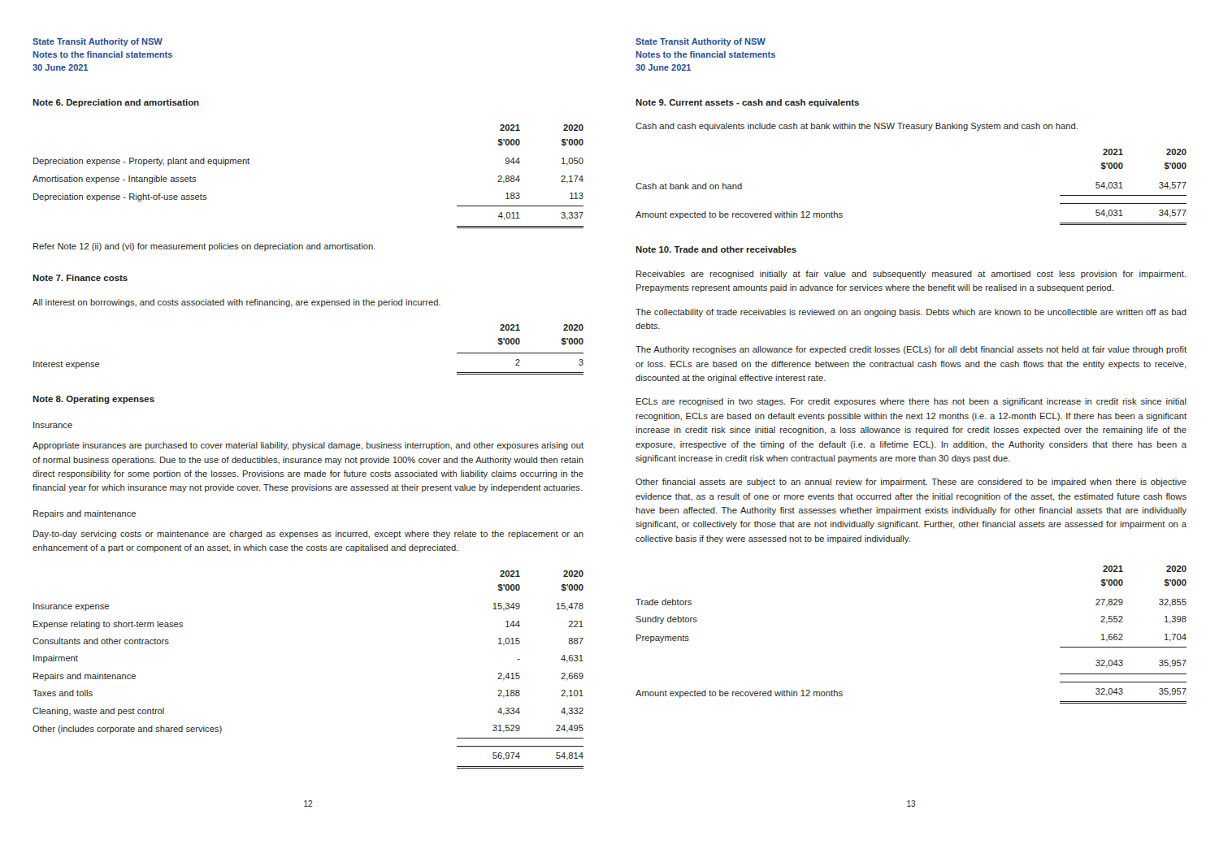State Transit Authority of NSW
Notes to the financial statements
30 June 2021
Note 6. Depreciation and amortisation
| | 2021 $'000 | 2020 $'000 |
| --- | --- | --- |
| Depreciation expense - Property, plant and equipment | 944 | 1,050 |
| Amortisation expense - Intangible assets | 2,884 | 2,174 |
| Depreciation expense - Right-of-use assets | 183 | 113 |
| | 4,011 | 3,337 |
Refer Note 12 (ii) and (vi) for measurement policies on depreciation and amortisation.
Note 7. Finance costs
All interest on borrowings, and costs associated with refinancing, are expensed in the period incurred.
| | 2021 $'000 | 2020 $'000 |
| --- | --- | --- |
| Interest expense | 2 | 3 |
Note 8. Operating expenses
Insurance
Appropriate insurances are purchased to cover material liability, physical damage, business interruption, and other exposures arising out of normal business operations. Due to the use of deductibles, insurance may not provide 100% cover and the Authority would then retain direct responsibility for some portion of the losses. Provisions are made for future costs associated with liability claims occurring in the financial year for which insurance may not provide cover. These provisions are assessed at their present value by independent actuaries.
Repairs and maintenance
Day-to-day servicing costs or maintenance are charged as expenses as incurred, except where they relate to the replacement or an enhancement of a part or component of an asset, in which case the costs are capitalised and depreciated.
| | 2021 $'000 | 2020 $'000 |
| --- | --- | --- |
| Insurance expense | 15,349 | 15,478 |
| Expense relating to short-term leases | 144 | 221 |
| Consultants and other contractors | 1,015 | 887 |
| Impairment | - | 4,631 |
| Repairs and maintenance | 2,415 | 2,669 |
| Taxes and tolls | 2,188 | 2,101 |
| Cleaning, waste and pest control | 4,334 | 4,332 |
| Other (includes corporate and shared services) | 31,529 | 24,495 |
| | 56,974 | 54,814 |
12
State Transit Authority of NSW
Notes to the financial statements
30 June 2021
Note 9. Current assets - cash and cash equivalents
Cash and cash equivalents include cash at bank within the NSW Treasury Banking System and cash on hand.
| | 2021 $'000 | 2020 $'000 |
| --- | --- | --- |
| Cash at bank and on hand | 54,031 | 34,577 |
| Amount expected to be recovered within 12 months | 54,031 | 34,577 |
Note 10. Trade and other receivables
Receivables are recognised initially at fair value and subsequently measured at amortised cost less provision for impairment. Prepayments represent amounts paid in advance for services where the benefit will be realised in a subsequent period.
The collectability of trade receivables is reviewed on an ongoing basis. Debts which are known to be uncollectible are written off as bad debts.
The Authority recognises an allowance for expected credit losses (ECLs) for all debt financial assets not held at fair value through profit or loss. ECLs are based on the difference between the contractual cash flows and the cash flows that the entity expects to receive, discounted at the original effective interest rate.
ECLs are recognised in two stages. For credit exposures where there has not been a significant increase in credit risk since initial recognition, ECLs are based on default events possible within the next 12 months (i.e. a 12-month ECL). If there has been a significant increase in credit risk since initial recognition, a loss allowance is required for credit losses expected over the remaining life of the exposure, irrespective of the timing of the default (i.e. a lifetime ECL). In addition, the Authority considers that there has been a significant increase in credit risk when contractual payments are more than 30 days past due.
Other financial assets are subject to an annual review for impairment. These are considered to be impaired when there is objective evidence that, as a result of one or more events that occurred after the initial recognition of the asset, the estimated future cash flows have been affected. The Authority first assesses whether impairment exists individually for other financial assets that are individually significant, or collectively for those that are not individually significant. Further, other financial assets are assessed for impairment on a collective basis if they were assessed not to be impaired individually.
| | 2021 $'000 | 2020 $'000 |
| --- | --- | --- |
| Trade debtors | 27,829 | 32,855 |
| Sundry debtors | 2,552 | 1,398 |
| Prepayments | 1,662 | 1,704 |
| | 32,043 | 35,957 |
| Amount expected to be recovered within 12 months | 32,043 | 35,957 |
13